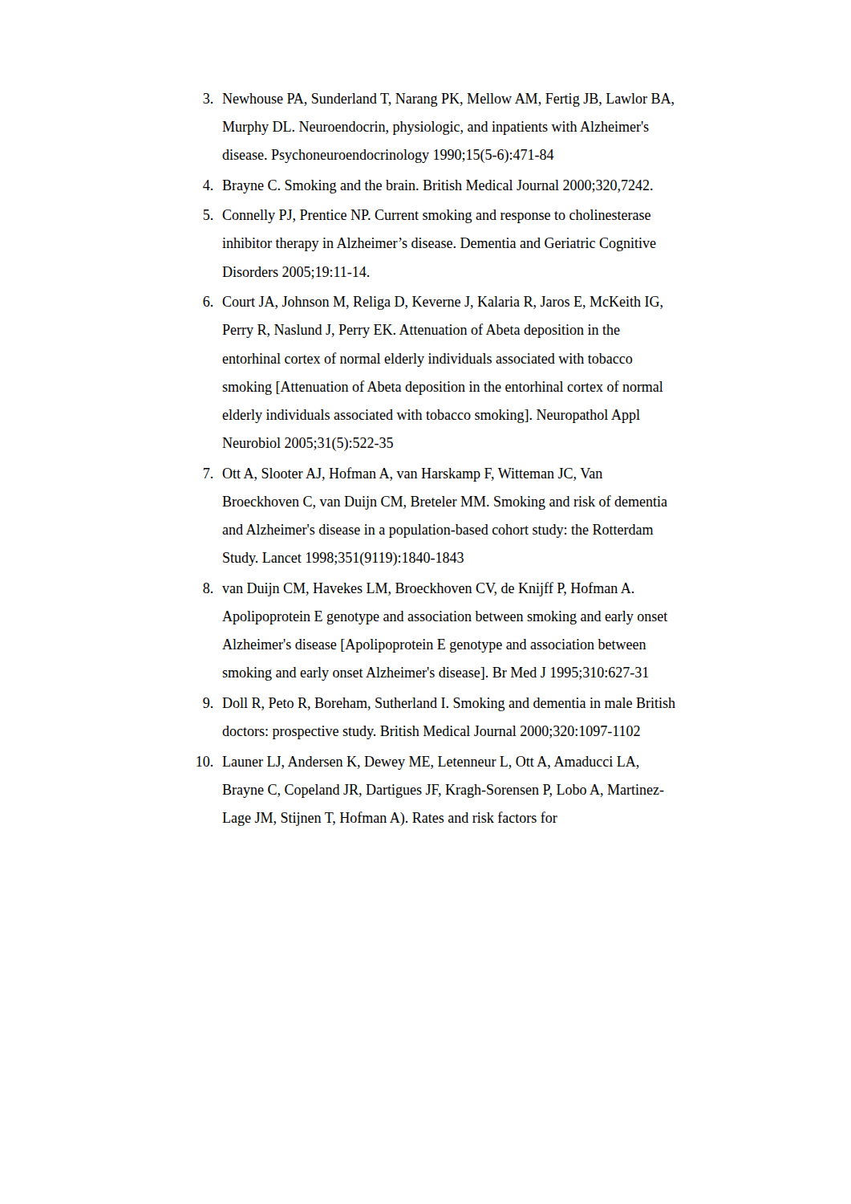Newhouse PA, Sunderland T, Narang PK, Mellow AM, Fertig JB, Lawlor BA, Murphy DL. Neuroendocrin, physiologic, and inpatients with Alzheimer's disease. Psychoneuroendocrinology 1990;15(5-6):471-84
Brayne C. Smoking and the brain. British Medical Journal 2000;320,7242.
Connelly PJ, Prentice NP. Current smoking and response to cholinesterase inhibitor therapy in Alzheimer’s disease. Dementia and Geriatric Cognitive Disorders 2005;19:11-14.
Court JA, Johnson M, Religa D, Keverne J, Kalaria R, Jaros E, McKeith IG, Perry R, Naslund J, Perry EK. Attenuation of Abeta deposition in the entorhinal cortex of normal elderly individuals associated with tobacco smoking [Attenuation of Abeta deposition in the entorhinal cortex of normal elderly individuals associated with tobacco smoking]. Neuropathol Appl Neurobiol 2005;31(5):522-35
Ott A, Slooter AJ, Hofman A, van Harskamp F, Witteman JC, Van Broeckhoven C, van Duijn CM, Breteler MM. Smoking and risk of dementia and Alzheimer's disease in a population-based cohort study: the Rotterdam Study. Lancet 1998;351(9119):1840-1843
van Duijn CM, Havekes LM, Broeckhoven CV, de Knijff P, Hofman A. Apolipoprotein E genotype and association between smoking and early onset Alzheimer's disease [Apolipoprotein E genotype and association between smoking and early onset Alzheimer's disease]. Br Med J 1995;310:627-31
Doll R, Peto R, Boreham, Sutherland I. Smoking and dementia in male British doctors: prospective study. British Medical Journal 2000;320:1097-1102
Launer LJ, Andersen K, Dewey ME, Letenneur L, Ott A, Amaducci LA, Brayne C, Copeland JR, Dartigues JF, Kragh-Sorensen P, Lobo A, Martinez-Lage JM, Stijnen T, Hofman A). Rates and risk factors for